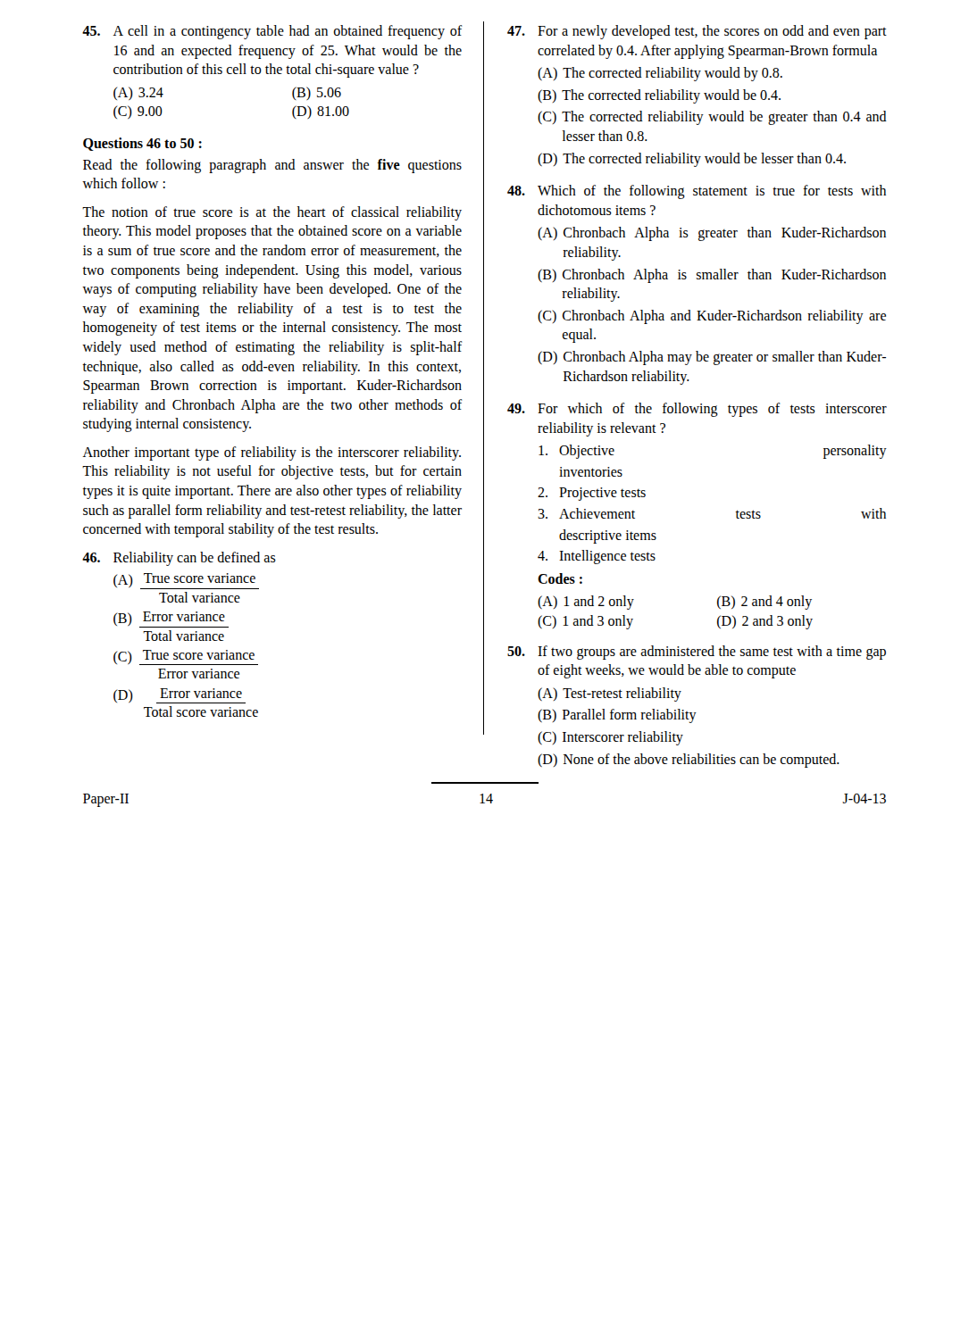45.
A cell in a contingency table had an obtained frequency of 16 and an expected frequency of 25. What would be the contribution of this cell to the total chi-square value ?
(A) 3.24
(B) 5.06
(C) 9.00
(D) 81.00
Questions 46 to 50 :
Read the following paragraph and answer the five questions which follow :
The notion of true score is at the heart of classical reliability theory. This model proposes that the obtained score on a variable is a sum of true score and the random error of measurement, the two components being independent. Using this model, various ways of computing reliability have been developed. One of the way of examining the reliability of a test is to test the homogeneity of test items or the internal consistency. The most widely used method of estimating the reliability is split-half technique, also called as odd-even reliability. In this context, Spearman Brown correction is important. Kuder-Richardson reliability and Chronbach Alpha are the two other methods of studying internal consistency.
Another important type of reliability is the interscorer reliability. This reliability is not useful for objective tests, but for certain types it is quite important. There are also other types of reliability such as parallel form reliability and test-retest reliability, the latter concerned with temporal stability of the test results.
46.
Reliability can be defined as
(A) True score variance Total variance
(B) Error variance Total variance
(C) True score variance Error variance
(D) Error variance Total score variance
47.
For a newly developed test, the scores on odd and even part correlated by 0.4. After applying Spearman-Brown formula
(A) The corrected reliability would by 0.8.
(B) The corrected reliability would be 0.4.
(C) The corrected reliability would be greater than 0.4 and lesser than 0.8.
(D) The corrected reliability would be lesser than 0.4.
48.
Which of the following statement is true for tests with dichotomous items ?
(A) Chronbach Alpha is greater than Kuder-Richardson reliability.
(B) Chronbach Alpha is smaller than Kuder-Richardson reliability.
(C) Chronbach Alpha and Kuder-Richardson reliability are equal.
(D) Chronbach Alpha may be greater or smaller than Kuder-Richardson reliability.
49.
For which of the following types of tests interscorer reliability is relevant ?
1. Objective personality
inventories
2. Projective tests
3. Achievement tests with
descriptive items
4. Intelligence tests
Codes :
(A) 1 and 2 only
(B) 2 and 4 only
(C) 1 and 3 only
(D) 2 and 3 only
50.
If two groups are administered the same test with a time gap of eight weeks, we would be able to compute
(A) Test-retest reliability
(B) Parallel form reliability
(C) Interscorer reliability
(D) None of the above reliabilities can be computed.
Paper-II
14
J-04-13